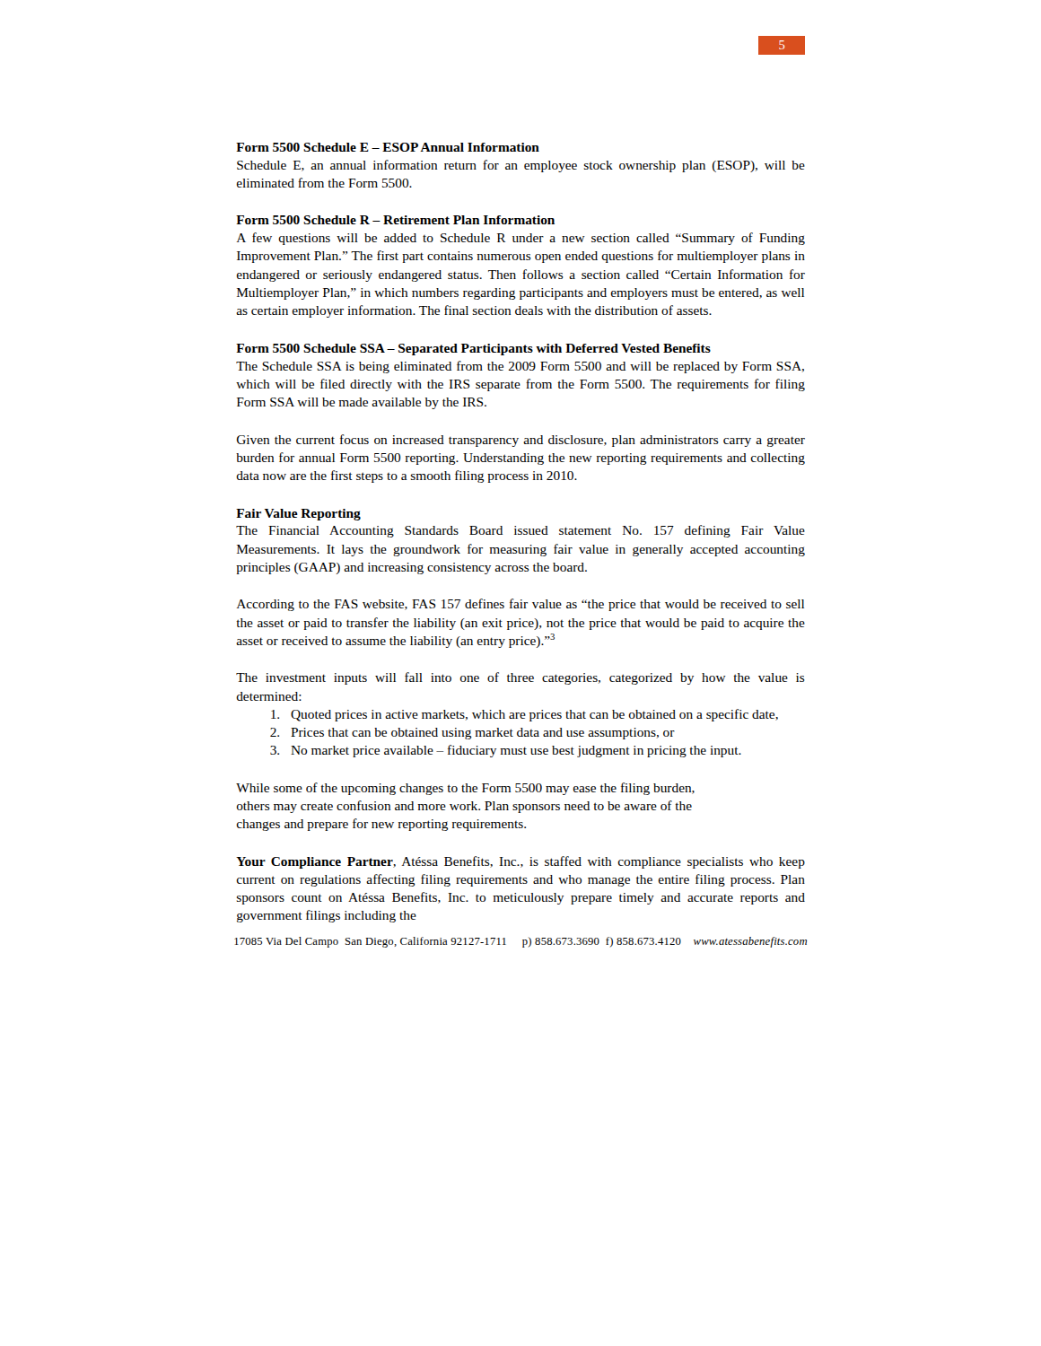5
Form 5500 Schedule E – ESOP Annual Information
Schedule E, an annual information return for an employee stock ownership plan (ESOP), will be eliminated from the Form 5500.
Form 5500 Schedule R – Retirement Plan Information
A few questions will be added to Schedule R under a new section called “Summary of Funding Improvement Plan.” The first part contains numerous open ended questions for multiemployer plans in endangered or seriously endangered status. Then follows a section called “Certain Information for Multiemployer Plan,” in which numbers regarding participants and employers must be entered, as well as certain employer information. The final section deals with the distribution of assets.
Form 5500 Schedule SSA – Separated Participants with Deferred Vested Benefits
The Schedule SSA is being eliminated from the 2009 Form 5500 and will be replaced by Form SSA, which will be filed directly with the IRS separate from the Form 5500. The requirements for filing Form SSA will be made available by the IRS.
Given the current focus on increased transparency and disclosure, plan administrators carry a greater burden for annual Form 5500 reporting. Understanding the new reporting requirements and collecting data now are the first steps to a smooth filing process in 2010.
Fair Value Reporting
The Financial Accounting Standards Board issued statement No. 157 defining Fair Value Measurements. It lays the groundwork for measuring fair value in generally accepted accounting principles (GAAP) and increasing consistency across the board.
According to the FAS website, FAS 157 defines fair value as “the price that would be received to sell the asset or paid to transfer the liability (an exit price), not the price that would be paid to acquire the asset or received to assume the liability (an entry price).”3
The investment inputs will fall into one of three categories, categorized by how the value is determined:
Quoted prices in active markets, which are prices that can be obtained on a specific date,
Prices that can be obtained using market data and use assumptions, or
No market price available – fiduciary must use best judgment in pricing the input.
While some of the upcoming changes to the Form 5500 may ease the filing burden,
others may create confusion and more work. Plan sponsors need to be aware of the
changes and prepare for new reporting requirements.
Your Compliance Partner, Atéssa Benefits, Inc., is staffed with compliance specialists who keep current on regulations affecting filing requirements and who manage the entire filing process. Plan sponsors count on Atéssa Benefits, Inc. to meticulously prepare timely and accurate reports and government filings including the
17085 Via Del Campo San Diego, California 92127-1711 p) 858.673.3690 f) 858.673.4120 www.atessabenefits.com